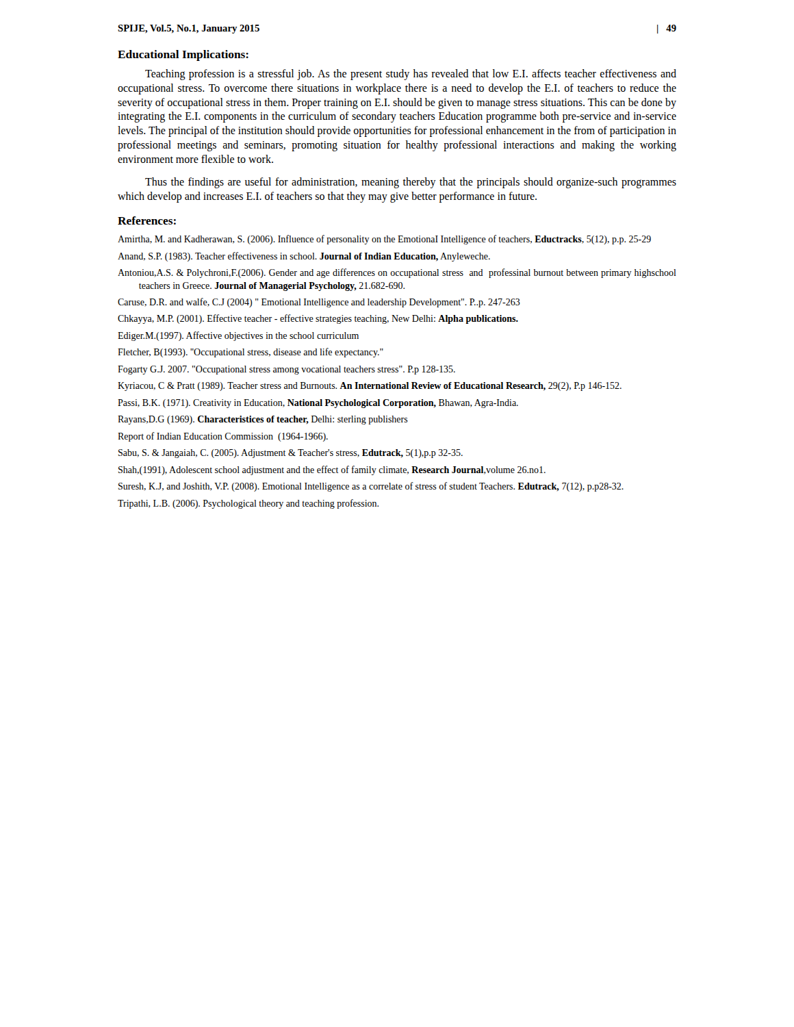SPIJE, Vol.5, No.1, January 2015 | 49
Educational Implications:
Teaching profession is a stressful job. As the present study has revealed that low E.I. affects teacher effectiveness and occupational stress. To overcome there situations in workplace there is a need to develop the E.I. of teachers to reduce the severity of occupational stress in them. Proper training on E.I. should be given to manage stress situations. This can be done by integrating the E.I. components in the curriculum of secondary teachers Education programme both pre-service and in-service levels. The principal of the institution should provide opportunities for professional enhancement in the from of participation in professional meetings and seminars, promoting situation for healthy professional interactions and making the working environment more flexible to work.
Thus the findings are useful for administration, meaning thereby that the principals should organize-such programmes which develop and increases E.I. of teachers so that they may give better performance in future.
References:
Amirtha, M. and Kadherawan, S. (2006). Influence of personality on the EmotionaI Intelligence of teachers, Eductracks, 5(12), p.p. 25-29
Anand, S.P. (1983). Teacher effectiveness in school. Journal of Indian Education, Anyleweche.
Antoniou,A.S. & Polychroni,F.(2006). Gender and age differences on occupational stress and professinal burnout between primary highschool teachers in Greece. Journal of Managerial Psychology, 21.682-690.
Caruse, D.R. and walfe, C.J (2004) " Emotional Intelligence and leadership Development". P..p. 247-263
Chkayya, M.P. (2001). Effective teacher - effective strategies teaching, New Delhi: Alpha publications.
Ediger.M.(1997). Affective objectives in the school curriculum
Fletcher, B(1993). ''Occupational stress, disease and life expectancy."
Fogarty G.J. 2007. "Occupational stress among vocational teachers stress". P.p 128-135.
Kyriacou, C & Pratt (1989). Teacher stress and Burnouts. An International Review of Educational Research, 29(2), P.p 146-152.
Passi, B.K. (1971). Creativity in Education, National Psychological Corporation, Bhawan, Agra-India.
Rayans,D.G (1969). Characteristices of teacher, Delhi: sterling publishers
Report of Indian Education Commission (1964-1966).
Sabu, S. & Jangaiah, C. (2005). Adjustment & Teacher's stress, Edutrack, 5(1),p.p 32-35.
Shah,(1991), Adolescent school adjustment and the effect of family climate, Research Journal,volume 26.no1.
Suresh, K.J, and Joshith, V.P. (2008). Emotional Intelligence as a correlate of stress of student Teachers. Edutrack, 7(12), p.p28-32.
Tripathi, L.B. (2006). Psychological theory and teaching profession.